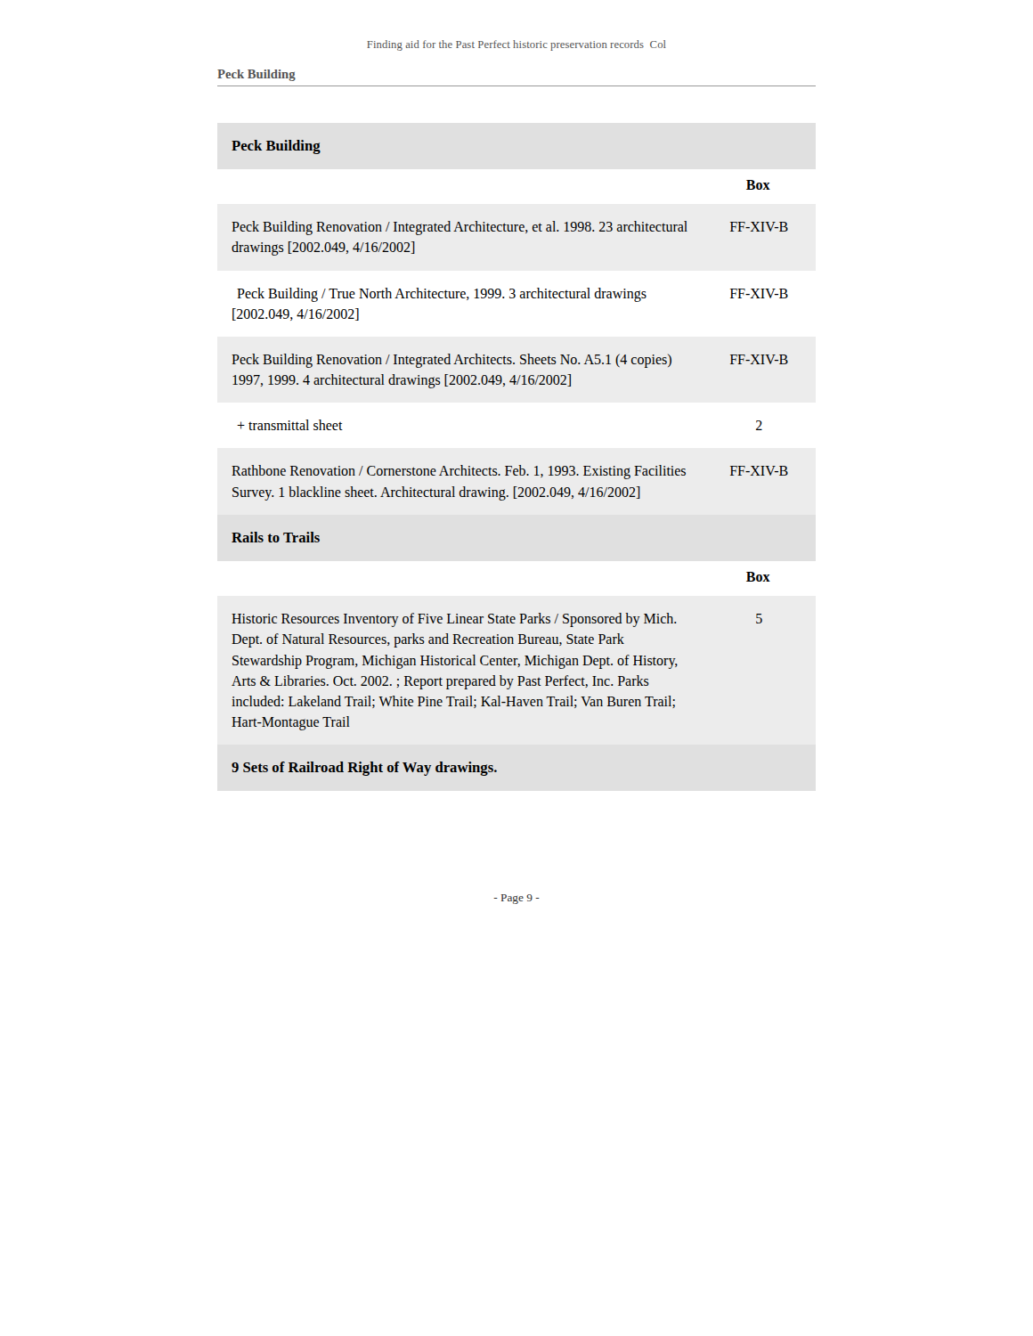Finding aid for the Past Perfect historic preservation records Col
Peck Building
| Peck Building |
| | Box |
| Peck Building Renovation / Integrated Architecture, et al. 1998. 23 architectural drawings [2002.049, 4/16/2002] | FF-XIV-B |
| Peck Building / True North Architecture, 1999. 3 architectural drawings [2002.049, 4/16/2002] | FF-XIV-B |
| Peck Building Renovation / Integrated Architects. Sheets No. A5.1 (4 copies) 1997, 1999. 4 architectural drawings [2002.049, 4/16/2002] | FF-XIV-B |
| + transmittal sheet | 2 |
| Rathbone Renovation / Cornerstone Architects. Feb. 1, 1993. Existing Facilities Survey. 1 blackline sheet. Architectural drawing. [2002.049, 4/16/2002] | FF-XIV-B |
| Rails to Trails |
| | Box |
| Historic Resources Inventory of Five Linear State Parks / Sponsored by Mich. Dept. of Natural Resources, parks and Recreation Bureau, State Park Stewardship Program, Michigan Historical Center, Michigan Dept. of History, Arts & Libraries. Oct. 2002. ; Report prepared by Past Perfect, Inc. Parks included: Lakeland Trail; White Pine Trail; Kal-Haven Trail; Van Buren Trail; Hart-Montague Trail | 5 |
| 9 Sets of Railroad Right of Way drawings. |
- Page 9 -